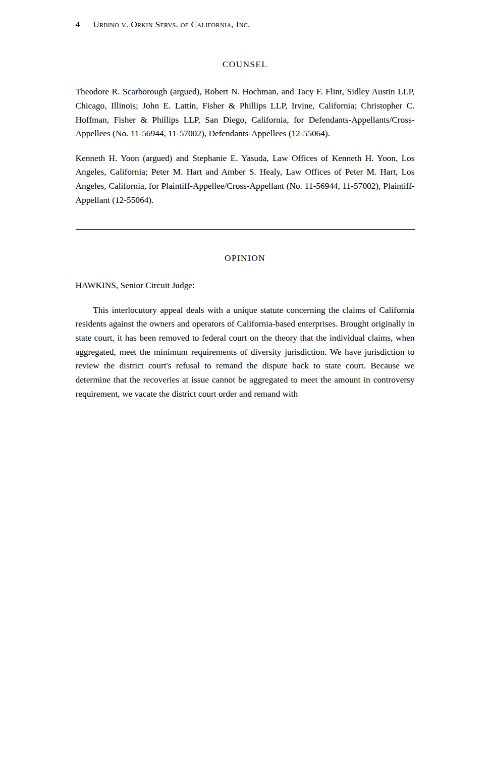4 Urbino v. Orkin Servs. of California, Inc.
COUNSEL
Theodore R. Scarborough (argued), Robert N. Hochman, and Tacy F. Flint, Sidley Austin LLP, Chicago, Illinois; John E. Lattin, Fisher & Phillips LLP, Irvine, California; Christopher C. Hoffman, Fisher & Phillips LLP, San Diego, California, for Defendants-Appellants/Cross-Appellees (No. 11-56944, 11-57002), Defendants-Appellees (12-55064).
Kenneth H. Yoon (argued) and Stephanie E. Yasuda, Law Offices of Kenneth H. Yoon, Los Angeles, California; Peter M. Hart and Amber S. Healy, Law Offices of Peter M. Hart, Los Angeles, California, for Plaintiff-Appellee/Cross-Appellant (No. 11-56944, 11-57002), Plaintiff-Appellant (12-55064).
OPINION
HAWKINS, Senior Circuit Judge:
This interlocutory appeal deals with a unique statute concerning the claims of California residents against the owners and operators of California-based enterprises. Brought originally in state court, it has been removed to federal court on the theory that the individual claims, when aggregated, meet the minimum requirements of diversity jurisdiction. We have jurisdiction to review the district court's refusal to remand the dispute back to state court. Because we determine that the recoveries at issue cannot be aggregated to meet the amount in controversy requirement, we vacate the district court order and remand with